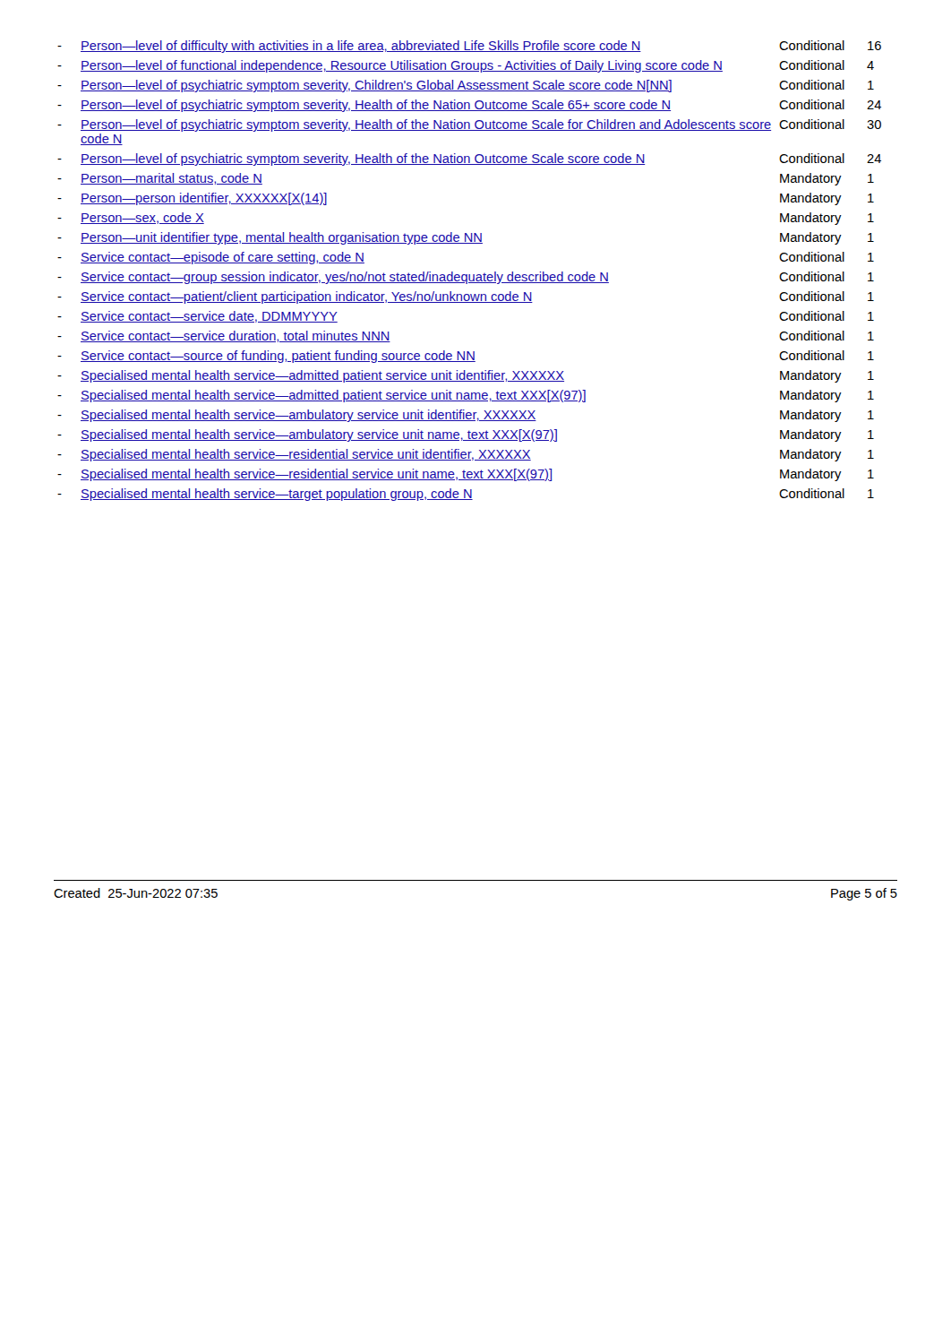| - | Person—level of difficulty with activities in a life area, abbreviated Life Skills Profile score code N | Conditional | 16 |
| - | Person—level of functional independence, Resource Utilisation Groups - Activities of Daily Living score code N | Conditional | 4 |
| - | Person—level of psychiatric symptom severity, Children's Global Assessment Scale score code N[NN] | Conditional | 1 |
| - | Person—level of psychiatric symptom severity, Health of the Nation Outcome Scale 65+ score code N | Conditional | 24 |
| - | Person—level of psychiatric symptom severity, Health of the Nation Outcome Scale for Children and Adolescents score code N | Conditional | 30 |
| - | Person—level of psychiatric symptom severity, Health of the Nation Outcome Scale score code N | Conditional | 24 |
| - | Person—marital status, code N | Mandatory | 1 |
| - | Person—person identifier, XXXXXX[X(14)] | Mandatory | 1 |
| - | Person—sex, code X | Mandatory | 1 |
| - | Person—unit identifier type, mental health organisation type code NN | Mandatory | 1 |
| - | Service contact—episode of care setting, code N | Conditional | 1 |
| - | Service contact—group session indicator, yes/no/not stated/inadequately described code N | Conditional | 1 |
| - | Service contact—patient/client participation indicator, Yes/no/unknown code N | Conditional | 1 |
| - | Service contact—service date, DDMMYYYY | Conditional | 1 |
| - | Service contact—service duration, total minutes NNN | Conditional | 1 |
| - | Service contact—source of funding, patient funding source code NN | Conditional | 1 |
| - | Specialised mental health service—admitted patient service unit identifier, XXXXXX | Mandatory | 1 |
| - | Specialised mental health service—admitted patient service unit name, text XXX[X(97)] | Mandatory | 1 |
| - | Specialised mental health service—ambulatory service unit identifier, XXXXXX | Mandatory | 1 |
| - | Specialised mental health service—ambulatory service unit name, text XXX[X(97)] | Mandatory | 1 |
| - | Specialised mental health service—residential service unit identifier, XXXXXX | Mandatory | 1 |
| - | Specialised mental health service—residential service unit name, text XXX[X(97)] | Mandatory | 1 |
| - | Specialised mental health service—target population group, code N | Conditional | 1 |
Created 25-Jun-2022 07:35 Page 5 of 5